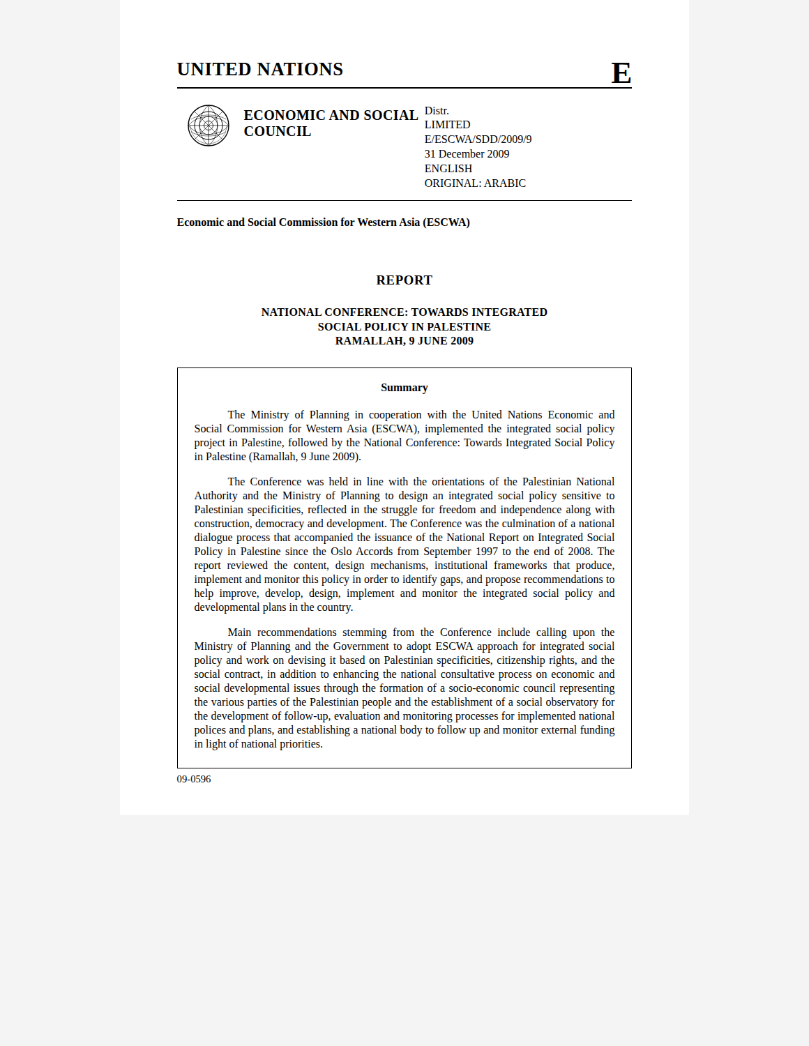UNITED NATIONS
E
ECONOMIC AND SOCIAL
COUNCIL
Distr.
LIMITED
E/ESCWA/SDD/2009/9
31 December 2009
ENGLISH
ORIGINAL: ARABIC
Economic and Social Commission for Western Asia (ESCWA)
REPORT
NATIONAL CONFERENCE: TOWARDS INTEGRATED
SOCIAL POLICY IN PALESTINE
RAMALLAH, 9 JUNE 2009
Summary
The Ministry of Planning in cooperation with the United Nations Economic and Social Commission for Western Asia (ESCWA), implemented the integrated social policy project in Palestine, followed by the National Conference: Towards Integrated Social Policy in Palestine (Ramallah, 9 June 2009).
The Conference was held in line with the orientations of the Palestinian National Authority and the Ministry of Planning to design an integrated social policy sensitive to Palestinian specificities, reflected in the struggle for freedom and independence along with construction, democracy and development. The Conference was the culmination of a national dialogue process that accompanied the issuance of the National Report on Integrated Social Policy in Palestine since the Oslo Accords from September 1997 to the end of 2008. The report reviewed the content, design mechanisms, institutional frameworks that produce, implement and monitor this policy in order to identify gaps, and propose recommendations to help improve, develop, design, implement and monitor the integrated social policy and developmental plans in the country.
Main recommendations stemming from the Conference include calling upon the Ministry of Planning and the Government to adopt ESCWA approach for integrated social policy and work on devising it based on Palestinian specificities, citizenship rights, and the social contract, in addition to enhancing the national consultative process on economic and social developmental issues through the formation of a socio-economic council representing the various parties of the Palestinian people and the establishment of a social observatory for the development of follow-up, evaluation and monitoring processes for implemented national polices and plans, and establishing a national body to follow up and monitor external funding in light of national priorities.
09-0596